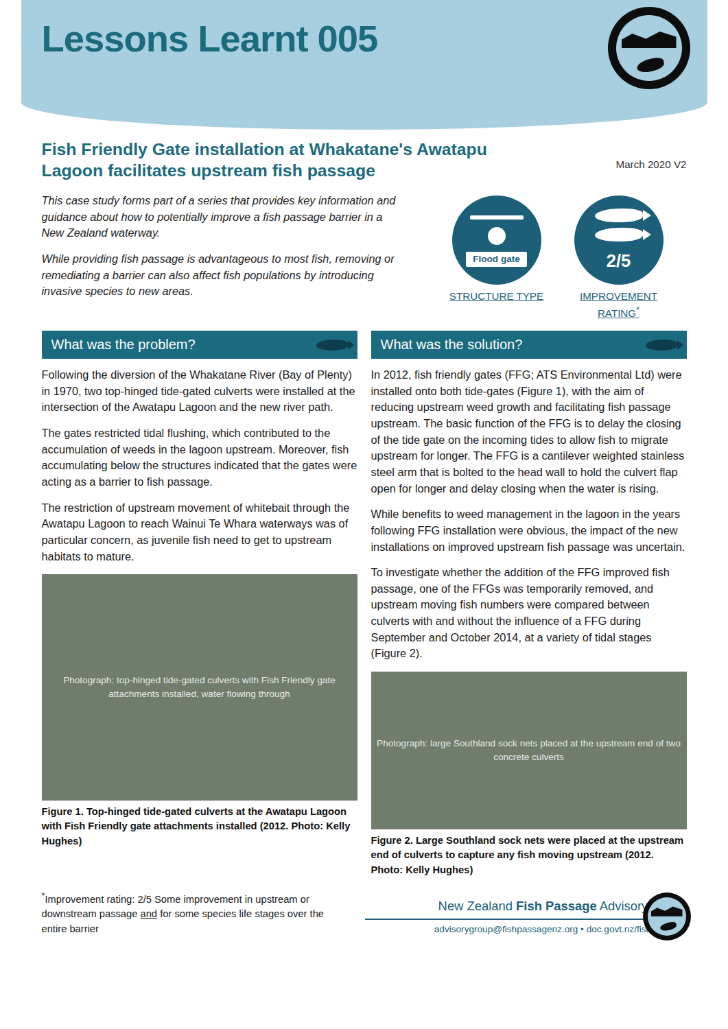Lessons Learnt 005
Fish Friendly Gate installation at Whakatane's Awatapu Lagoon facilitates upstream fish passage
March 2020 V2
This case study forms part of a series that provides key information and guidance about how to potentially improve a fish passage barrier in a New Zealand waterway.
While providing fish passage is advantageous to most fish, removing or remediating a barrier can also affect fish populations by introducing invasive species to new areas.
Flood gate
STRUCTURE TYPE
2/5
IMPROVEMENT RATING*
What was the problem?
What was the solution?
Following the diversion of the Whakatane River (Bay of Plenty) in 1970, two top-hinged tide-gated culverts were installed at the intersection of the Awatapu Lagoon and the new river path.
The gates restricted tidal flushing, which contributed to the accumulation of weeds in the lagoon upstream. Moreover, fish accumulating below the structures indicated that the gates were acting as a barrier to fish passage.
The restriction of upstream movement of whitebait through the Awatapu Lagoon to reach Wainui Te Whara waterways was of particular concern, as juvenile fish need to get to upstream habitats to mature.
Photograph: top-hinged tide-gated culverts with Fish Friendly gate attachments installed, water flowing through
Figure 1. Top-hinged tide-gated culverts at the Awatapu Lagoon with Fish Friendly gate attachments installed (2012. Photo: Kelly Hughes)
In 2012, fish friendly gates (FFG; ATS Environmental Ltd) were installed onto both tide-gates (Figure 1), with the aim of reducing upstream weed growth and facilitating fish passage upstream. The basic function of the FFG is to delay the closing of the tide gate on the incoming tides to allow fish to migrate upstream for longer. The FFG is a cantilever weighted stainless steel arm that is bolted to the head wall to hold the culvert flap open for longer and delay closing when the water is rising.
While benefits to weed management in the lagoon in the years following FFG installation were obvious, the impact of the new installations on improved upstream fish passage was uncertain.
To investigate whether the addition of the FFG improved fish passage, one of the FFGs was temporarily removed, and upstream moving fish numbers were compared between culverts with and without the influence of a FFG during September and October 2014, at a variety of tidal stages (Figure 2).
Photograph: large Southland sock nets placed at the upstream end of two concrete culverts
Figure 2. Large Southland sock nets were placed at the upstream end of culverts to capture any fish moving upstream (2012. Photo: Kelly Hughes)
*Improvement rating: 2/5 Some improvement in upstream or downstream passage and for some species life stages over the entire barrier
New Zealand Fish Passage Advisory Group
advisorygroup@fishpassagenz.org • doc.govt.nz/fishpassage